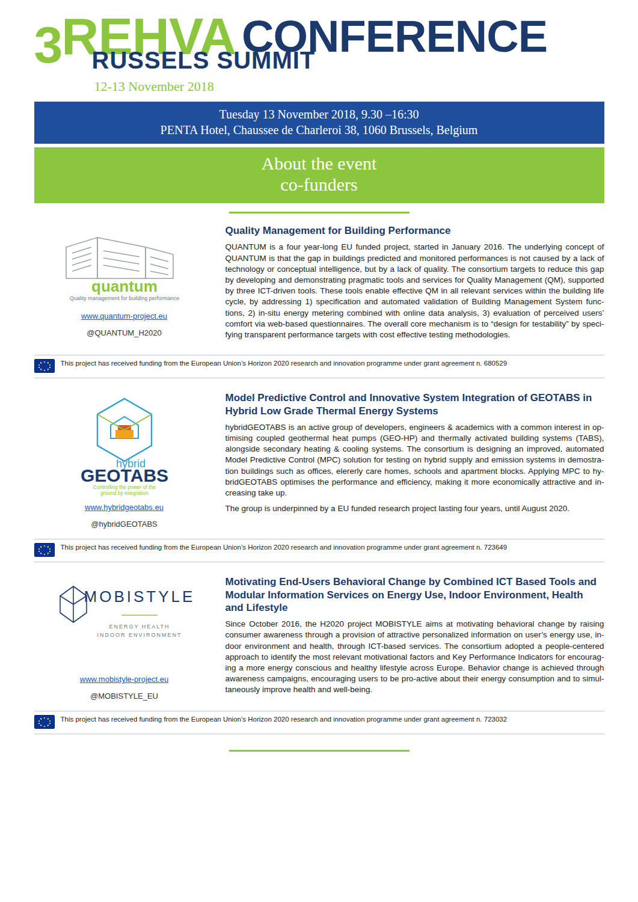3 REHVA CONFERENCE
RUSSELS SUMMIT 12-13 November 2018
Tuesday 13 November 2018, 9.30 –16:30
PENTA Hotel, Chaussee de Charleroi 38, 1060 Brussels, Belgium
About the event co-funders
quantum Quality management for building performance
www.quantum-project.eu
@QUANTUM_H2020
Quality Management for Building Performance
QUANTUM is a four year-long EU funded project, started in January 2016. The underlying concept of QUANTUM is that the gap in buildings predicted and monitored performances is not caused by a lack of technology or conceptual intelligence, but by a lack of quality. The consortium targets to reduce this gap by developing and demonstrating pragmatic tools and services for Quality Management (QM), supported by three ICT-driven tools. These tools enable effective QM in all relevant services within the building life cycle, by addressing 1) specification and automated validation of Building Management System functions, 2) in-situ energy metering combined with online data analysis, 3) evaluation of perceived users’ comfort via web-based questionnaires. The overall core mechanism is to “design for testability” by specifying transparent performance targets with cost effective testing methodologies.
This project has received funding from the European Union’s Horizon 2020 research and innovation programme under grant agreement n. 680529
hybrid GEOTABS Controlling the power of the ground by integration
www.hybridgeotabs.eu
@hybridGEOTABS
Model Predictive Control and Innovative System Integration of GEOTABS in Hybrid Low Grade Thermal Energy Systems
hybridGEOTABS is an active group of developers, engineers & academics with a common interest in optimising coupled geothermal heat pumps (GEO-HP) and thermally activated building systems (TABS), alongside secondary heating & cooling systems. The consortium is designing an improved, automated Model Predictive Control (MPC) solution for testing on hybrid supply and emission systems in demostration buildings such as offices, elererly care homes, schools and apartment blocks. Applying MPC to hybridGEOTABS optimises the performance and efficiency, making it more economically attractive and increasing take up.
The group is underpinned by a EU funded research project lasting four years, until August 2020.
This project has received funding from the European Union’s Horizon 2020 research and innovation programme under grant agreement n. 723649
MOBISTYLE ENERGY HEALTH INDOOR ENVIRONMENT
www.mobistyle-project.eu
@MOBISTYLE_EU
Motivating End-Users Behavioral Change by Combined ICT Based Tools and Modular Information Services on Energy Use, Indoor Environment, Health and Lifestyle
Since October 2016, the H2020 project MOBISTYLE aims at motivating behavioral change by raising consumer awareness through a provision of attractive personalized information on user’s energy use, indoor environment and health, through ICT-based services. The consortium adopted a people-centered approach to identify the most relevant motivational factors and Key Performance Indicators for encouraging a more energy conscious and healthy lifestyle across Europe. Behavior change is achieved through awareness campaigns, encouraging users to be pro-active about their energy consumption and to simultaneously improve health and well-being.
This project has received funding from the European Union’s Horizon 2020 research and innovation programme under grant agreement n. 723032